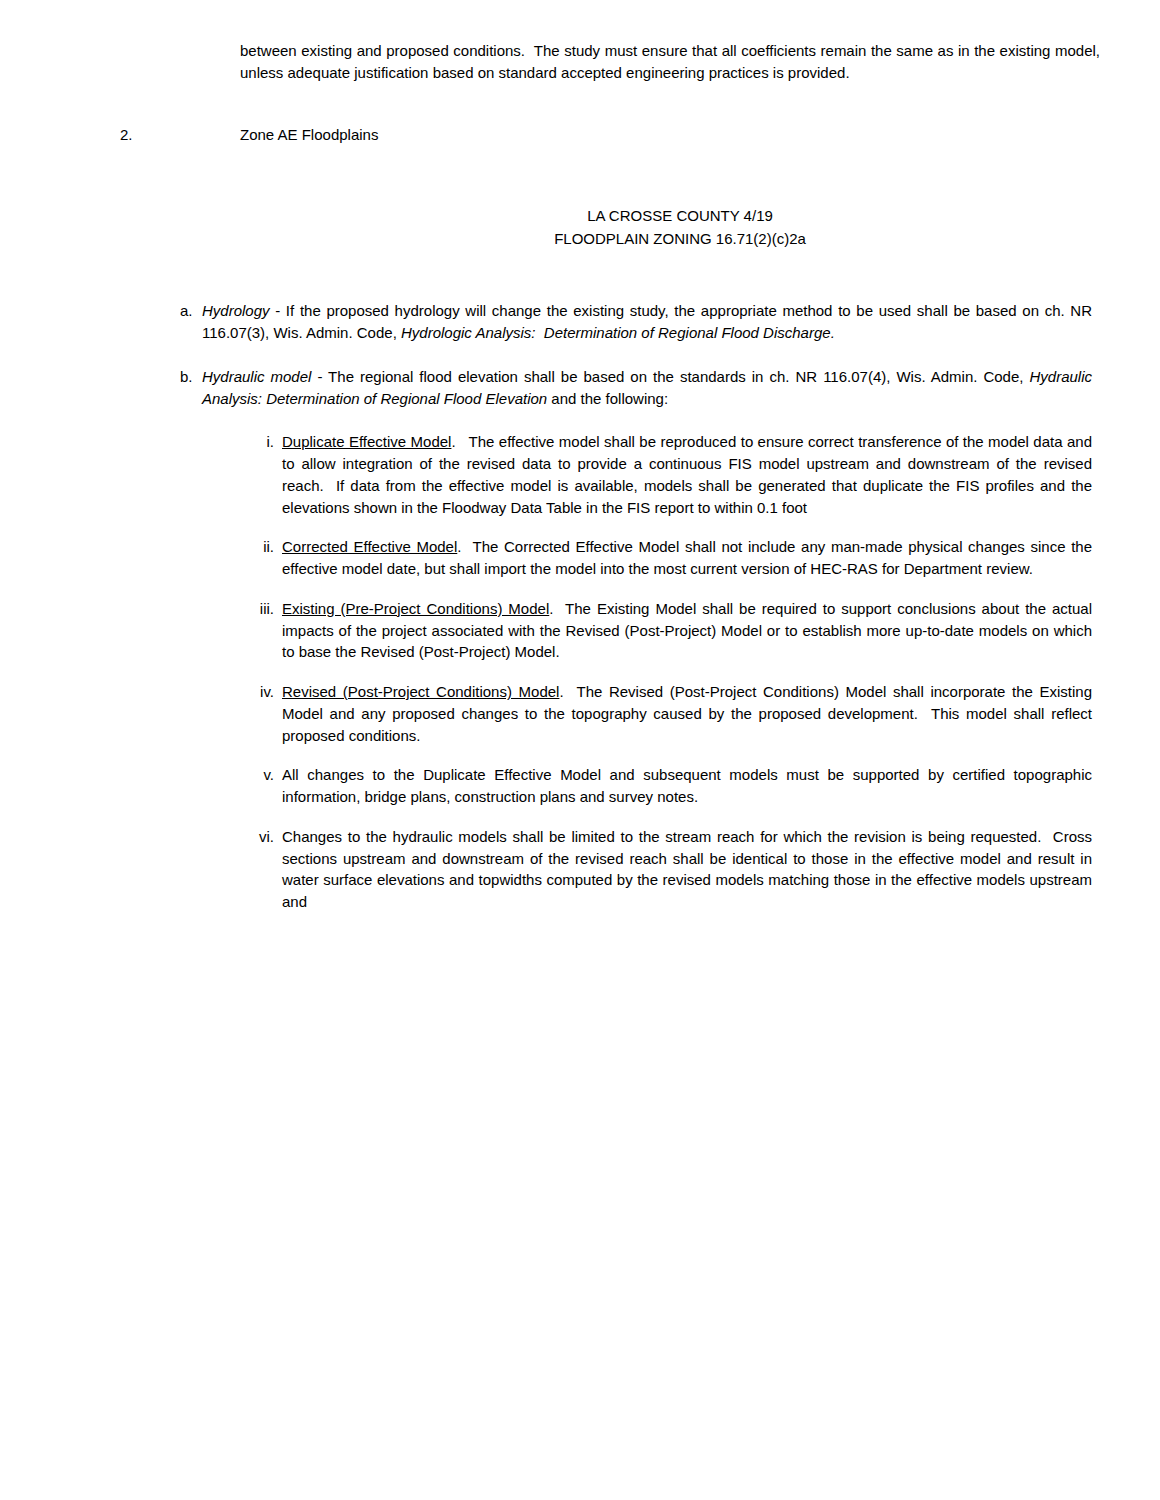between existing and proposed conditions. The study must ensure that all coefficients remain the same as in the existing model, unless adequate justification based on standard accepted engineering practices is provided.
2. Zone AE Floodplains
LA CROSSE COUNTY 4/19
FLOODPLAIN ZONING 16.71(2)(c)2a
a. Hydrology - If the proposed hydrology will change the existing study, the appropriate method to be used shall be based on ch. NR 116.07(3), Wis. Admin. Code, Hydrologic Analysis: Determination of Regional Flood Discharge.
b. Hydraulic model - The regional flood elevation shall be based on the standards in ch. NR 116.07(4), Wis. Admin. Code, Hydraulic Analysis: Determination of Regional Flood Elevation and the following:
i. Duplicate Effective Model. The effective model shall be reproduced to ensure correct transference of the model data and to allow integration of the revised data to provide a continuous FIS model upstream and downstream of the revised reach. If data from the effective model is available, models shall be generated that duplicate the FIS profiles and the elevations shown in the Floodway Data Table in the FIS report to within 0.1 foot
ii. Corrected Effective Model. The Corrected Effective Model shall not include any man-made physical changes since the effective model date, but shall import the model into the most current version of HEC-RAS for Department review.
iii. Existing (Pre-Project Conditions) Model. The Existing Model shall be required to support conclusions about the actual impacts of the project associated with the Revised (Post-Project) Model or to establish more up-to-date models on which to base the Revised (Post-Project) Model.
iv. Revised (Post-Project Conditions) Model. The Revised (Post-Project Conditions) Model shall incorporate the Existing Model and any proposed changes to the topography caused by the proposed development. This model shall reflect proposed conditions.
v. All changes to the Duplicate Effective Model and subsequent models must be supported by certified topographic information, bridge plans, construction plans and survey notes.
vi. Changes to the hydraulic models shall be limited to the stream reach for which the revision is being requested. Cross sections upstream and downstream of the revised reach shall be identical to those in the effective model and result in water surface elevations and topwidths computed by the revised models matching those in the effective models upstream and